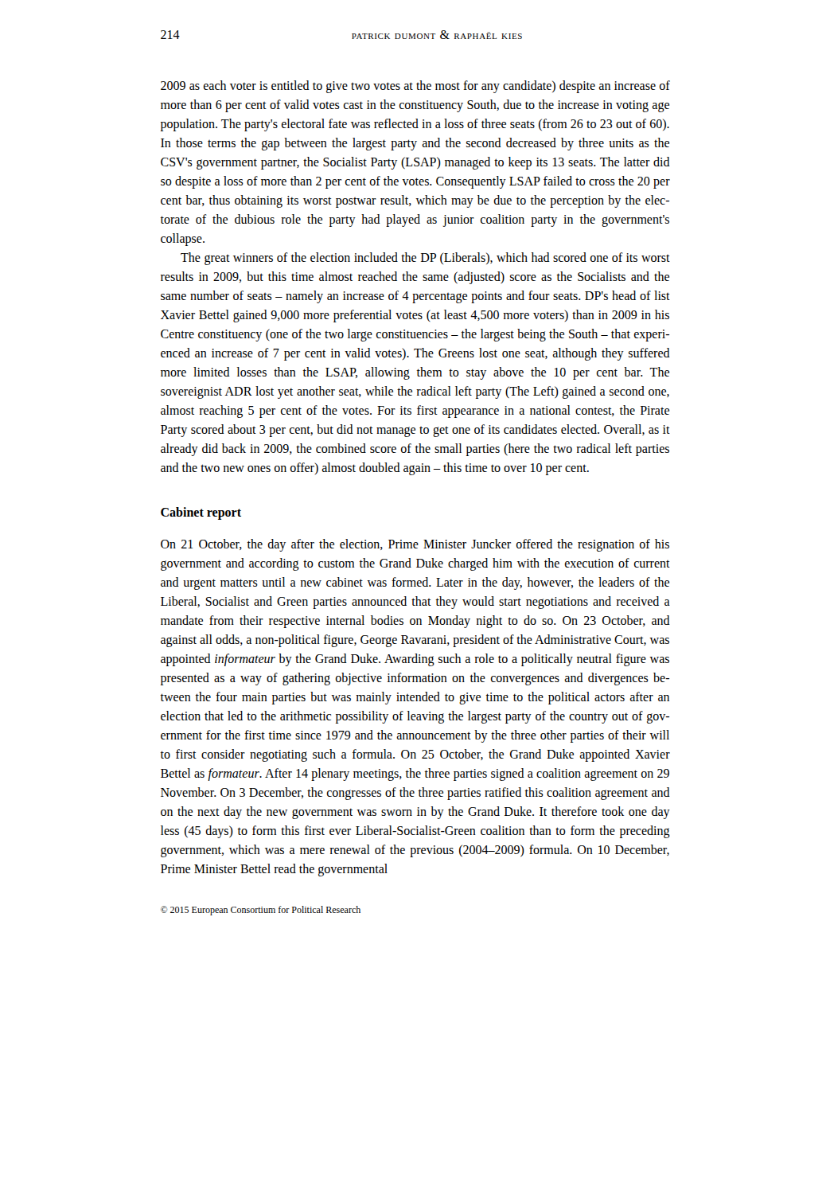214 patrick dumont & raphaël kies
2009 as each voter is entitled to give two votes at the most for any candidate) despite an increase of more than 6 per cent of valid votes cast in the constituency South, due to the increase in voting age population. The party's electoral fate was reflected in a loss of three seats (from 26 to 23 out of 60). In those terms the gap between the largest party and the second decreased by three units as the CSV's government partner, the Socialist Party (LSAP) managed to keep its 13 seats. The latter did so despite a loss of more than 2 per cent of the votes. Consequently LSAP failed to cross the 20 per cent bar, thus obtaining its worst postwar result, which may be due to the perception by the electorate of the dubious role the party had played as junior coalition party in the government's collapse.
The great winners of the election included the DP (Liberals), which had scored one of its worst results in 2009, but this time almost reached the same (adjusted) score as the Socialists and the same number of seats – namely an increase of 4 percentage points and four seats. DP's head of list Xavier Bettel gained 9,000 more preferential votes (at least 4,500 more voters) than in 2009 in his Centre constituency (one of the two large constituencies – the largest being the South – that experienced an increase of 7 per cent in valid votes). The Greens lost one seat, although they suffered more limited losses than the LSAP, allowing them to stay above the 10 per cent bar. The sovereignist ADR lost yet another seat, while the radical left party (The Left) gained a second one, almost reaching 5 per cent of the votes. For its first appearance in a national contest, the Pirate Party scored about 3 per cent, but did not manage to get one of its candidates elected. Overall, as it already did back in 2009, the combined score of the small parties (here the two radical left parties and the two new ones on offer) almost doubled again – this time to over 10 per cent.
Cabinet report
On 21 October, the day after the election, Prime Minister Juncker offered the resignation of his government and according to custom the Grand Duke charged him with the execution of current and urgent matters until a new cabinet was formed. Later in the day, however, the leaders of the Liberal, Socialist and Green parties announced that they would start negotiations and received a mandate from their respective internal bodies on Monday night to do so. On 23 October, and against all odds, a non-political figure, George Ravarani, president of the Administrative Court, was appointed informateur by the Grand Duke. Awarding such a role to a politically neutral figure was presented as a way of gathering objective information on the convergences and divergences between the four main parties but was mainly intended to give time to the political actors after an election that led to the arithmetic possibility of leaving the largest party of the country out of government for the first time since 1979 and the announcement by the three other parties of their will to first consider negotiating such a formula. On 25 October, the Grand Duke appointed Xavier Bettel as formateur. After 14 plenary meetings, the three parties signed a coalition agreement on 29 November. On 3 December, the congresses of the three parties ratified this coalition agreement and on the next day the new government was sworn in by the Grand Duke. It therefore took one day less (45 days) to form this first ever Liberal-Socialist-Green coalition than to form the preceding government, which was a mere renewal of the previous (2004–2009) formula. On 10 December, Prime Minister Bettel read the governmental
© 2015 European Consortium for Political Research